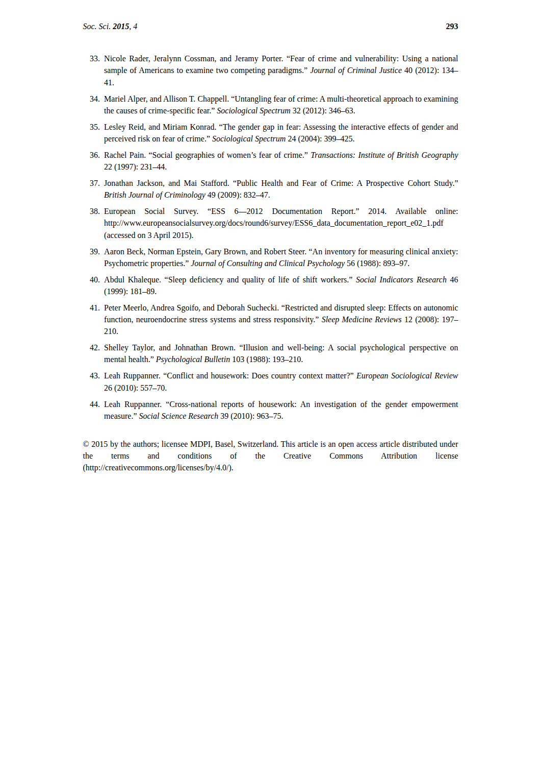Soc. Sci. 2015, 4 293
33. Nicole Rader, Jeralynn Cossman, and Jeramy Porter. “Fear of crime and vulnerability: Using a national sample of Americans to examine two competing paradigms.” Journal of Criminal Justice 40 (2012): 134–41.
34. Mariel Alper, and Allison T. Chappell. “Untangling fear of crime: A multi-theoretical approach to examining the causes of crime-specific fear.” Sociological Spectrum 32 (2012): 346–63.
35. Lesley Reid, and Miriam Konrad. “The gender gap in fear: Assessing the interactive effects of gender and perceived risk on fear of crime.” Sociological Spectrum 24 (2004): 399–425.
36. Rachel Pain. “Social geographies of women’s fear of crime.” Transactions: Institute of British Geography 22 (1997): 231–44.
37. Jonathan Jackson, and Mai Stafford. “Public Health and Fear of Crime: A Prospective Cohort Study.” British Journal of Criminology 49 (2009): 832–47.
38. European Social Survey. “ESS 6—2012 Documentation Report.” 2014. Available online: http://www.europeansocialsurvey.org/docs/round6/survey/ESS6_data_documentation_report_e02_1.pdf (accessed on 3 April 2015).
39. Aaron Beck, Norman Epstein, Gary Brown, and Robert Steer. “An inventory for measuring clinical anxiety: Psychometric properties.” Journal of Consulting and Clinical Psychology 56 (1988): 893–97.
40. Abdul Khaleque. “Sleep deficiency and quality of life of shift workers.” Social Indicators Research 46 (1999): 181–89.
41. Peter Meerlo, Andrea Sgoifo, and Deborah Suchecki. “Restricted and disrupted sleep: Effects on autonomic function, neuroendocrine stress systems and stress responsivity.” Sleep Medicine Reviews 12 (2008): 197–210.
42. Shelley Taylor, and Johnathan Brown. “Illusion and well-being: A social psychological perspective on mental health.” Psychological Bulletin 103 (1988): 193–210.
43. Leah Ruppanner. “Conflict and housework: Does country context matter?” European Sociological Review 26 (2010): 557–70.
44. Leah Ruppanner. “Cross-national reports of housework: An investigation of the gender empowerment measure.” Social Science Research 39 (2010): 963–75.
© 2015 by the authors; licensee MDPI, Basel, Switzerland. This article is an open access article distributed under the terms and conditions of the Creative Commons Attribution license (http://creativecommons.org/licenses/by/4.0/).